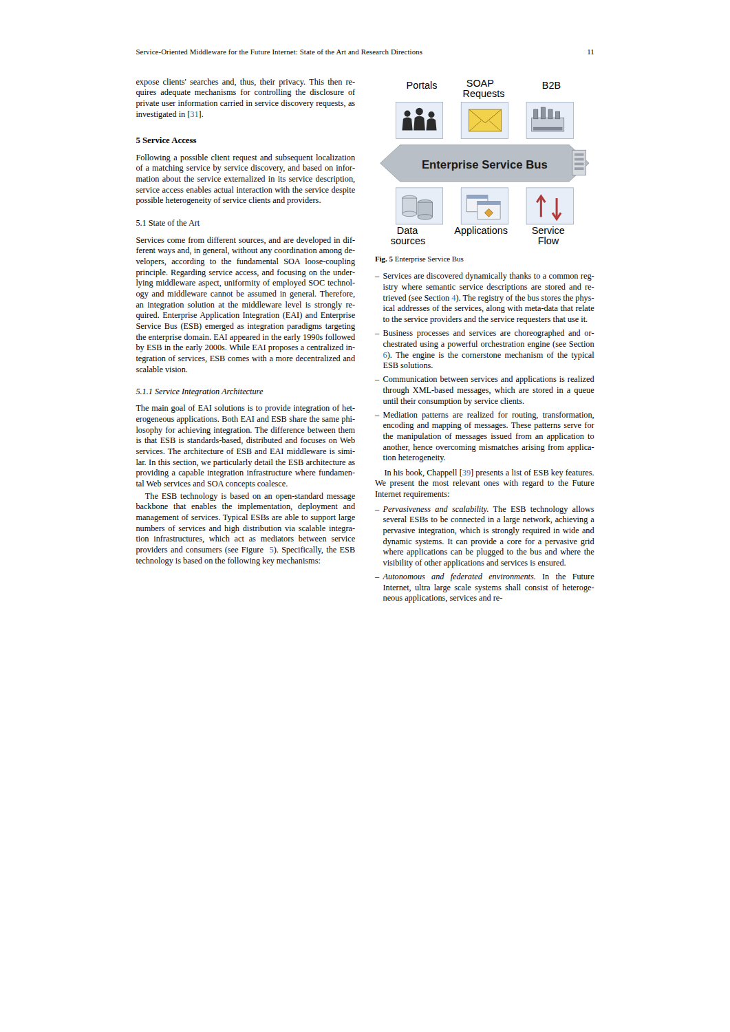Service-Oriented Middleware for the Future Internet: State of the Art and Research Directions 11
expose clients' searches and, thus, their privacy. This then requires adequate mechanisms for controlling the disclosure of private user information carried in service discovery requests, as investigated in [31].
5 Service Access
Following a possible client request and subsequent localization of a matching service by service discovery, and based on information about the service externalized in its service description, service access enables actual interaction with the service despite possible heterogeneity of service clients and providers.
5.1 State of the Art
Services come from different sources, and are developed in different ways and, in general, without any coordination among developers, according to the fundamental SOA loose-coupling principle. Regarding service access, and focusing on the underlying middleware aspect, uniformity of employed SOC technology and middleware cannot be assumed in general. Therefore, an integration solution at the middleware level is strongly required. Enterprise Application Integration (EAI) and Enterprise Service Bus (ESB) emerged as integration paradigms targeting the enterprise domain. EAI appeared in the early 1990s followed by ESB in the early 2000s. While EAI proposes a centralized integration of services, ESB comes with a more decentralized and scalable vision.
5.1.1 Service Integration Architecture
The main goal of EAI solutions is to provide integration of heterogeneous applications. Both EAI and ESB share the same philosophy for achieving integration. The difference between them is that ESB is standards-based, distributed and focuses on Web services. The architecture of ESB and EAI middleware is similar. In this section, we particularly detail the ESB architecture as providing a capable integration infrastructure where fundamental Web services and SOA concepts coalesce.
The ESB technology is based on an open-standard message backbone that enables the implementation, deployment and management of services. Typical ESBs are able to support large numbers of services and high distribution via scalable integration infrastructures, which act as mediators between service providers and consumers (see Figure 5). Specifically, the ESB technology is based on the following key mechanisms:
Portals SOAP Requests B2B Enterprise Service Bus Data sources Applications Service Flow
Fig. 5 Enterprise Service Bus
Services are discovered dynamically thanks to a common registry where semantic service descriptions are stored and retrieved (see Section 4). The registry of the bus stores the physical addresses of the services, along with meta-data that relate to the service providers and the service requesters that use it.
Business processes and services are choreographed and orchestrated using a powerful orchestration engine (see Section 6). The engine is the cornerstone mechanism of the typical ESB solutions.
Communication between services and applications is realized through XML-based messages, which are stored in a queue until their consumption by service clients.
Mediation patterns are realized for routing, transformation, encoding and mapping of messages. These patterns serve for the manipulation of messages issued from an application to another, hence overcoming mismatches arising from application heterogeneity.
In his book, Chappell [39] presents a list of ESB key features. We present the most relevant ones with regard to the Future Internet requirements:
Pervasiveness and scalability. The ESB technology allows several ESBs to be connected in a large network, achieving a pervasive integration, which is strongly required in wide and dynamic systems. It can provide a core for a pervasive grid where applications can be plugged to the bus and where the visibility of other applications and services is ensured.
Autonomous and federated environments. In the Future Internet, ultra large scale systems shall consist of heterogeneous applications, services and re-